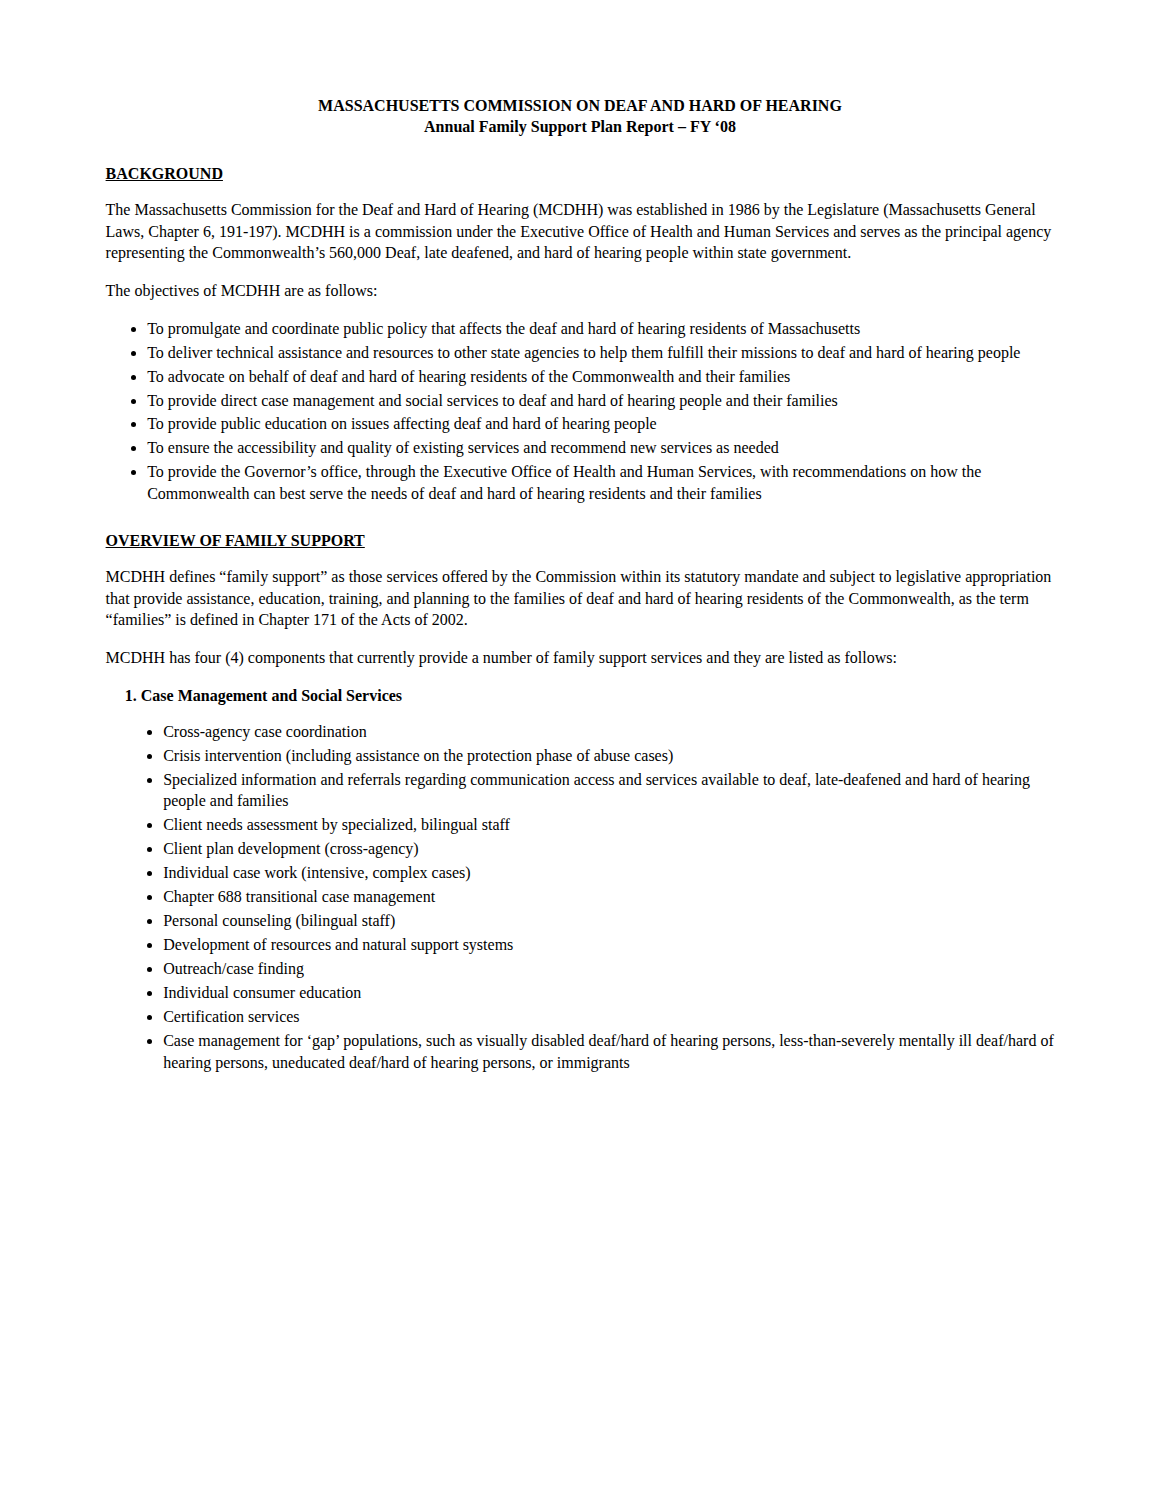MASSACHUSETTS COMMISSION ON DEAF AND HARD OF HEARINGAnnual Family Support Plan Report – FY ‘08
BACKGROUND
The Massachusetts Commission for the Deaf and Hard of Hearing (MCDHH) was established in 1986 by the Legislature (Massachusetts General Laws, Chapter 6, 191-197). MCDHH is a commission under the Executive Office of Health and Human Services and serves as the principal agency representing the Commonwealth’s 560,000 Deaf, late deafened, and hard of hearing people within state government.
The objectives of MCDHH are as follows:
To promulgate and coordinate public policy that affects the deaf and hard of hearing residents of Massachusetts
To deliver technical assistance and resources to other state agencies to help them fulfill their missions to deaf and hard of hearing people
To advocate on behalf of deaf and hard of hearing residents of the Commonwealth and their families
To provide direct case management and social services to deaf and hard of hearing people and their families
To provide public education on issues affecting deaf and hard of hearing people
To ensure the accessibility and quality of existing services and recommend new services as needed
To provide the Governor’s office, through the Executive Office of Health and Human Services, with recommendations on how the Commonwealth can best serve the needs of deaf and hard of hearing residents and their families
OVERVIEW OF FAMILY SUPPORT
MCDHH defines “family support” as those services offered by the Commission within its statutory mandate and subject to legislative appropriation that provide assistance, education, training, and planning to the families of deaf and hard of hearing residents of the Commonwealth, as the term “families” is defined in Chapter 171 of the Acts of 2002.
MCDHH has four (4) components that currently provide a number of family support services and they are listed as follows:
Case Management and Social Services
Cross-agency case coordination
Crisis intervention (including assistance on the protection phase of abuse cases)
Specialized information and referrals regarding communication access and services available to deaf, late-deafened and hard of hearing people and families
Client needs assessment by specialized, bilingual staff
Client plan development (cross-agency)
Individual case work (intensive, complex cases)
Chapter 688 transitional case management
Personal counseling (bilingual staff)
Development of resources and natural support systems
Outreach/case finding
Individual consumer education
Certification services
Case management for ‘gap’ populations, such as visually disabled deaf/hard of hearing persons, less-than-severely mentally ill deaf/hard of hearing persons, uneducated deaf/hard of hearing persons, or immigrants